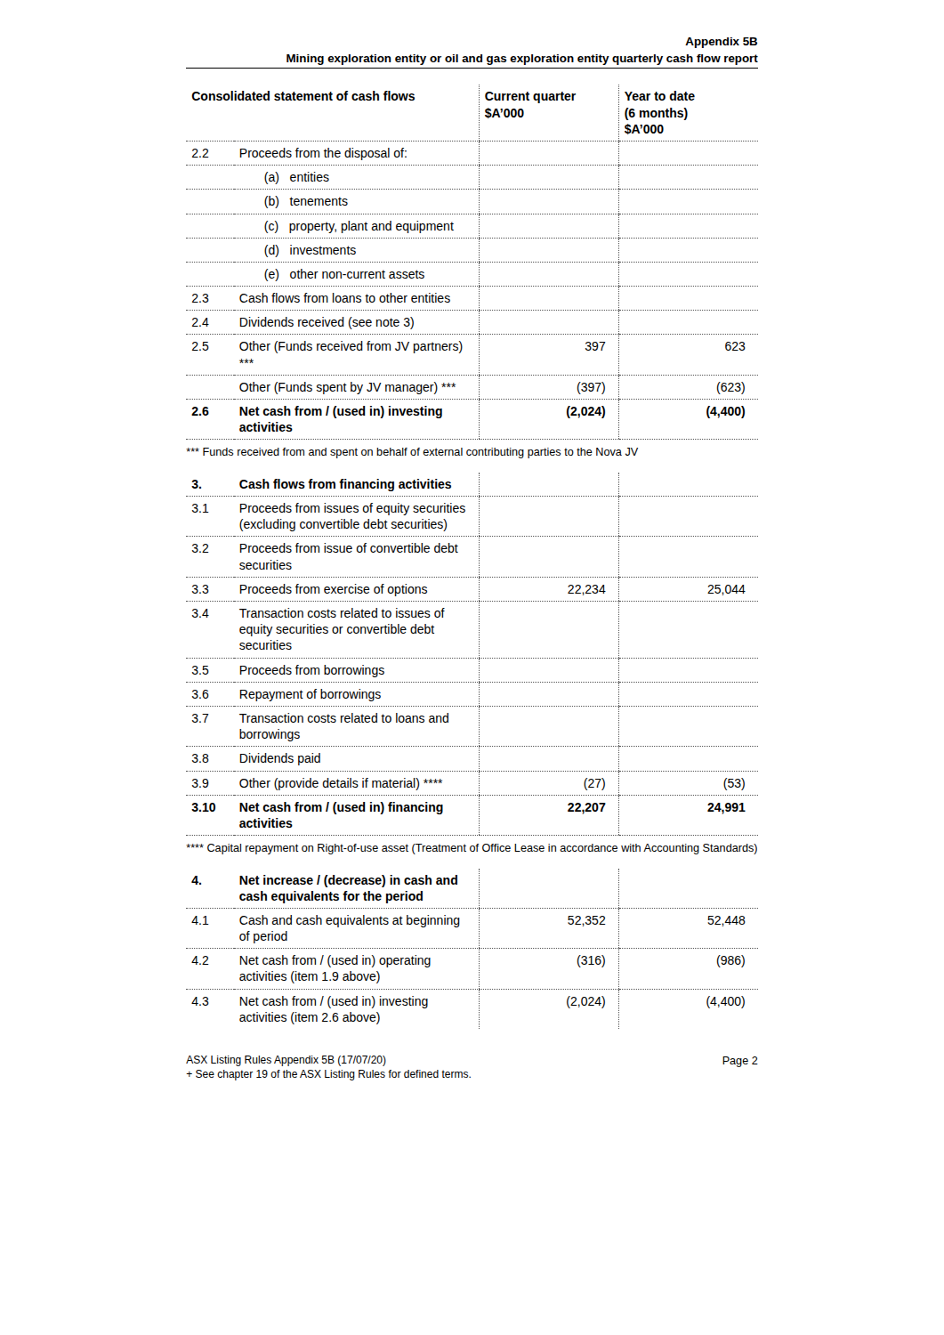Appendix 5B
Mining exploration entity or oil and gas exploration entity quarterly cash flow report
| Consolidated statement of cash flows | Current quarter $A’000 | Year to date (6 months) $A’000 |
| --- | --- | --- |
| 2.2 | Proceeds from the disposal of: | | |
| | (a) entities | | |
| | (b) tenements | | |
| | (c) property, plant and equipment | | |
| | (d) investments | | |
| | (e) other non-current assets | | |
| 2.3 | Cash flows from loans to other entities | | |
| 2.4 | Dividends received (see note 3) | | |
| 2.5 | Other (Funds received from JV partners) *** | 397 | 623 |
| | Other (Funds spent by JV manager) *** | (397) | (623) |
| 2.6 | Net cash from / (used in) investing activities | (2,024) | (4,400) |
*** Funds received from and spent on behalf of external contributing parties to the Nova JV
| 3. | Cash flows from financing activities | | |
| 3.1 | Proceeds from issues of equity securities (excluding convertible debt securities) | | |
| 3.2 | Proceeds from issue of convertible debt securities | | |
| 3.3 | Proceeds from exercise of options | 22,234 | 25,044 |
| 3.4 | Transaction costs related to issues of equity securities or convertible debt securities | | |
| 3.5 | Proceeds from borrowings | | |
| 3.6 | Repayment of borrowings | | |
| 3.7 | Transaction costs related to loans and borrowings | | |
| 3.8 | Dividends paid | | |
| 3.9 | Other (provide details if material) **** | (27) | (53) |
| 3.10 | Net cash from / (used in) financing activities | 22,207 | 24,991 |
**** Capital repayment on Right-of-use asset (Treatment of Office Lease in accordance with Accounting Standards)
| 4. | Net increase / (decrease) in cash and cash equivalents for the period | | |
| 4.1 | Cash and cash equivalents at beginning of period | 52,352 | 52,448 |
| 4.2 | Net cash from / (used in) operating activities (item 1.9 above) | (316) | (986) |
| 4.3 | Net cash from / (used in) investing activities (item 2.6 above) | (2,024) | (4,400) |
Page 2
ASX Listing Rules Appendix 5B (17/07/20)
+ See chapter 19 of the ASX Listing Rules for defined terms.